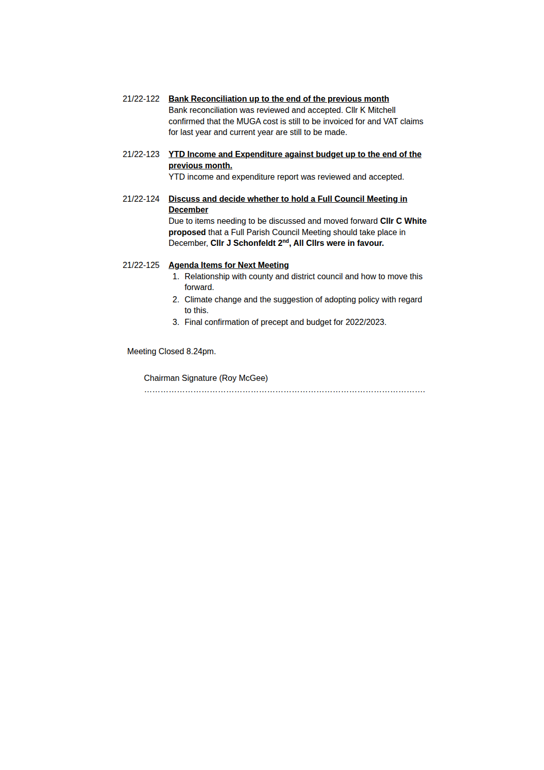21/22-122
Bank Reconciliation up to the end of the previous month
Bank reconciliation was reviewed and accepted. Cllr K Mitchell confirmed that the MUGA cost is still to be invoiced for and VAT claims for last year and current year are still to be made.
21/22-123
YTD Income and Expenditure against budget up to the end of the previous month.
YTD income and expenditure report was reviewed and accepted.
21/22-124
Discuss and decide whether to hold a Full Council Meeting in December
Due to items needing to be discussed and moved forward Cllr C White proposed that a Full Parish Council Meeting should take place in December, Cllr J Schonfeldt 2nd, All Cllrs were in favour.
21/22-125
Agenda Items for Next Meeting
Relationship with county and district council and how to move this forward.
Climate change and the suggestion of adopting policy with regard to this.
Final confirmation of precept and budget for 2022/2023.
Meeting Closed 8.24pm.
Chairman Signature (Roy McGee) ………………………………………………………………………………………….